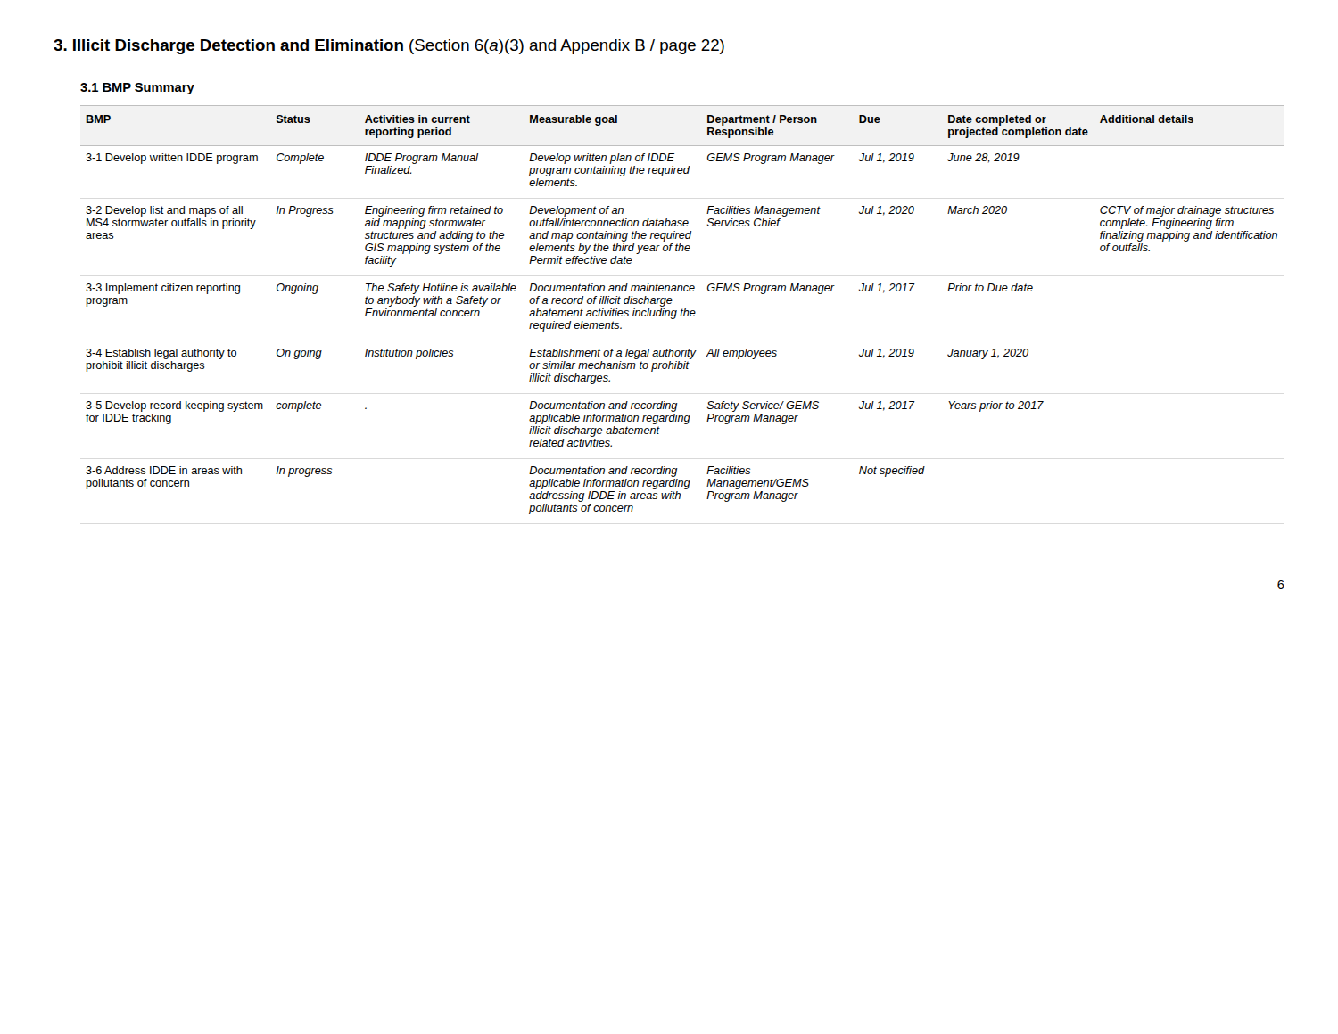3. Illicit Discharge Detection and Elimination (Section 6(a)(3) and Appendix B / page 22)
3.1 BMP Summary
| BMP | Status | Activities in current reporting period | Measurable goal | Department / Person Responsible | Due | Date completed or projected completion date | Additional details |
| --- | --- | --- | --- | --- | --- | --- | --- |
| 3-1 Develop written IDDE program | Complete | IDDE Program Manual Finalized. | Develop written plan of IDDE program containing the required elements. | GEMS Program Manager | Jul 1, 2019 | June 28, 2019 | |
| 3-2 Develop list and maps of all MS4 stormwater outfalls in priority areas | In Progress | Engineering firm retained to aid mapping stormwater structures and adding to the GIS mapping system of the facility | Development of an outfall/interconnection database and map containing the required elements by the third year of the Permit effective date | Facilities Management Services Chief | Jul 1, 2020 | March 2020 | CCTV of major drainage structures complete. Engineering firm finalizing mapping and identification of outfalls. |
| 3-3 Implement citizen reporting program | Ongoing | The Safety Hotline is available to anybody with a Safety or Environmental concern | Documentation and maintenance of a record of illicit discharge abatement activities including the required elements. | GEMS Program Manager | Jul 1, 2017 | Prior to Due date | |
| 3-4 Establish legal authority to prohibit illicit discharges | On going | Institution policies | Establishment of a legal authority or similar mechanism to prohibit illicit discharges. | All employees | Jul 1, 2019 | January 1, 2020 | |
| 3-5 Develop record keeping system for IDDE tracking | complete | . | Documentation and recording applicable information regarding illicit discharge abatement related activities. | Safety Service/ GEMS Program Manager | Jul 1, 2017 | Years prior to 2017 | |
| 3-6 Address IDDE in areas with pollutants of concern | In progress | | Documentation and recording applicable information regarding addressing IDDE in areas with pollutants of concern | Facilities Management/GEMS Program Manager | Not specified | | |
6